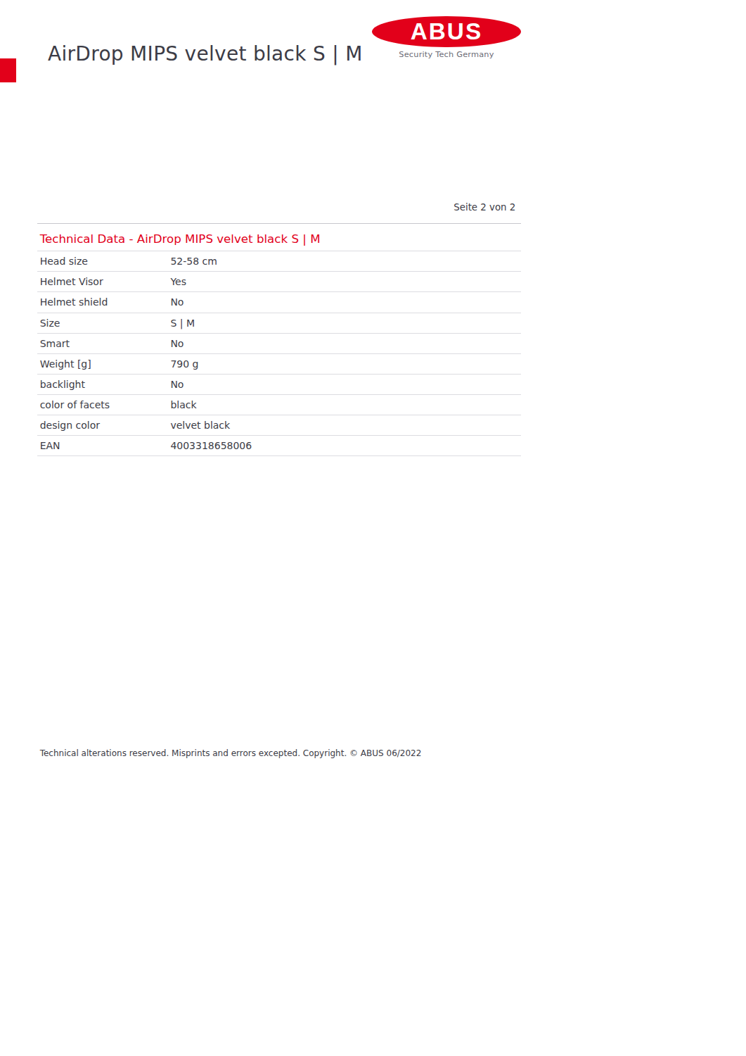AirDrop MIPS velvet black S | M
ABUS
Security Tech Germany
Seite 2 von 2
Technical Data - AirDrop MIPS velvet black S | M
| Head size | 52-58 cm |
| Helmet Visor | Yes |
| Helmet shield | No |
| Size | S / M |
| Smart | No |
| Weight [g] | 790 g |
| backlight | No |
| color of facets | black |
| design color | velvet black |
| EAN | 4003318658006 |
Technical alterations reserved. Misprints and errors excepted. Copyright. © ABUS 06/2022